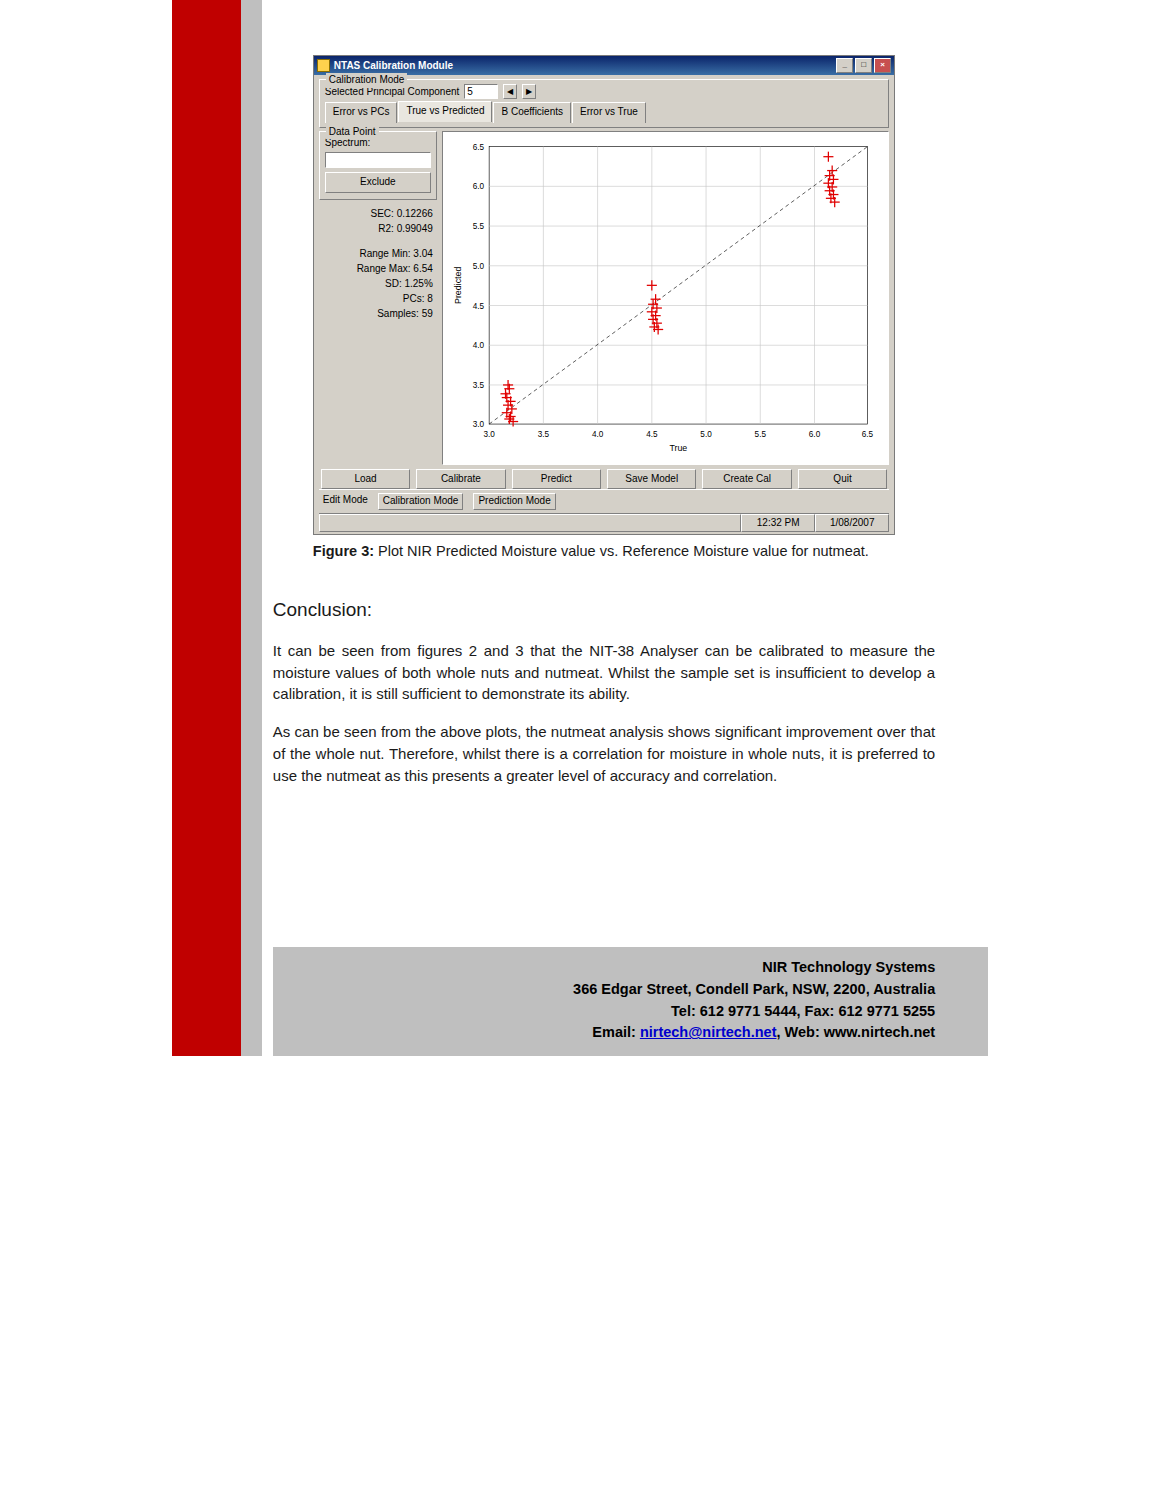NTAS Calibration Module
_
□
×
Calibration Mode
Selected Principal Component 5 ◀ ▶
Error vs PCs
True vs Predicted
B Coefficients
Error vs True
Data Point
Spectrum:
Exclude
SEC: 0.12266 R2: 0.99049 Range Min: 3.04 Range Max: 6.54 SD: 1.25% PCs: 8 Samples: 59
6.5 6.0 5.5 5.0 4.5 4.0 3.5 3.0 3.0 3.5 4.0 4.5 5.0 5.5 6.0 6.5 True Predicted
Load
Calibrate
Predict
Save Model
Create Cal
Quit
Edit Mode Calibration Mode Prediction Mode
12:32 PM
1/08/2007
Figure 3: Plot NIR Predicted Moisture value vs. Reference Moisture value for nutmeat.
Conclusion:
It can be seen from figures 2 and 3 that the NIT-38 Analyser can be calibrated to measure the moisture values of both whole nuts and nutmeat. Whilst the sample set is insufficient to develop a calibration, it is still sufficient to demonstrate its ability.
As can be seen from the above plots, the nutmeat analysis shows significant improvement over that of the whole nut. Therefore, whilst there is a correlation for moisture in whole nuts, it is preferred to use the nutmeat as this presents a greater level of accuracy and correlation.
NIR Technology Systems
366 Edgar Street, Condell Park, NSW, 2200, Australia
Tel: 612 9771 5444, Fax: 612 9771 5255
Email: nirtech@nirtech.net, Web: www.nirtech.net